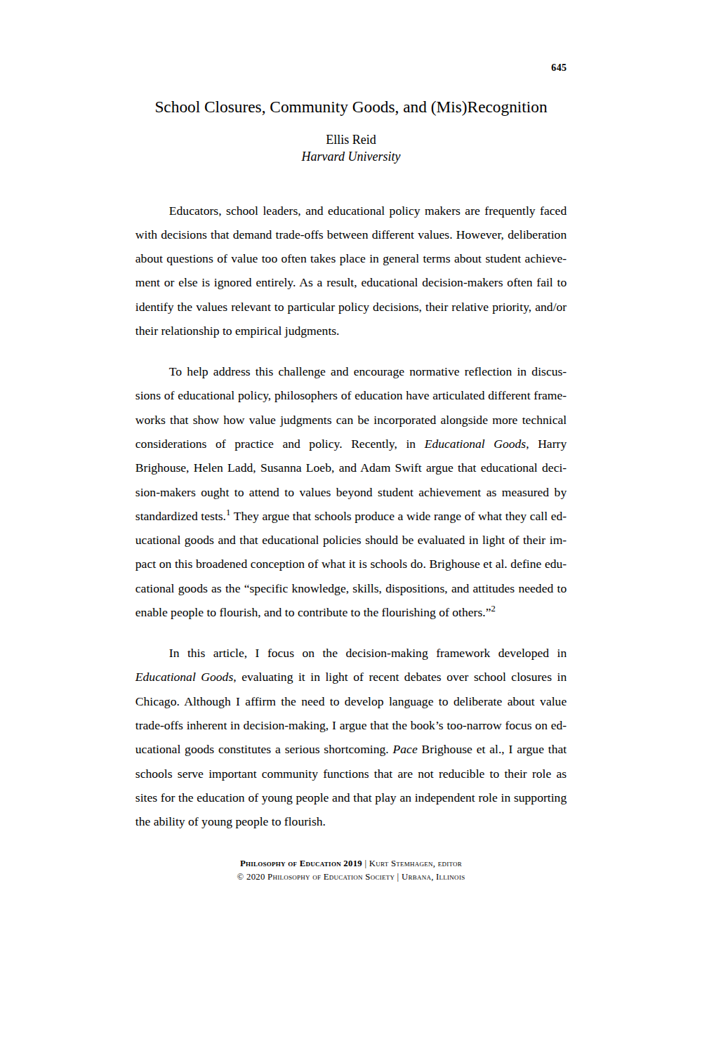645
School Closures, Community Goods, and (Mis)Recognition
Ellis Reid
Harvard University
Educators, school leaders, and educational policy makers are frequently faced with decisions that demand trade-offs between different values. However, deliberation about questions of value too often takes place in general terms about student achievement or else is ignored entirely. As a result, educational decision-makers often fail to identify the values relevant to particular policy decisions, their relative priority, and/or their relationship to empirical judgments.
To help address this challenge and encourage normative reflection in discussions of educational policy, philosophers of education have articulated different frameworks that show how value judgments can be incorporated alongside more technical considerations of practice and policy. Recently, in Educational Goods, Harry Brighouse, Helen Ladd, Susanna Loeb, and Adam Swift argue that educational decision-makers ought to attend to values beyond student achievement as measured by standardized tests.1 They argue that schools produce a wide range of what they call educational goods and that educational policies should be evaluated in light of their impact on this broadened conception of what it is schools do. Brighouse et al. define educational goods as the “specific knowledge, skills, dispositions, and attitudes needed to enable people to flourish, and to contribute to the flourishing of others.”2
In this article, I focus on the decision-making framework developed in Educational Goods, evaluating it in light of recent debates over school closures in Chicago. Although I affirm the need to develop language to deliberate about value trade-offs inherent in decision-making, I argue that the book’s too-narrow focus on educational goods constitutes a serious shortcoming. Pace Brighouse et al., I argue that schools serve important community functions that are not reducible to their role as sites for the education of young people and that play an independent role in supporting the ability of young people to flourish.
Philosophy of Education 2019 | Kurt Stemhagen, editor
© 2020 Philosophy of Education Society | Urbana, Illinois